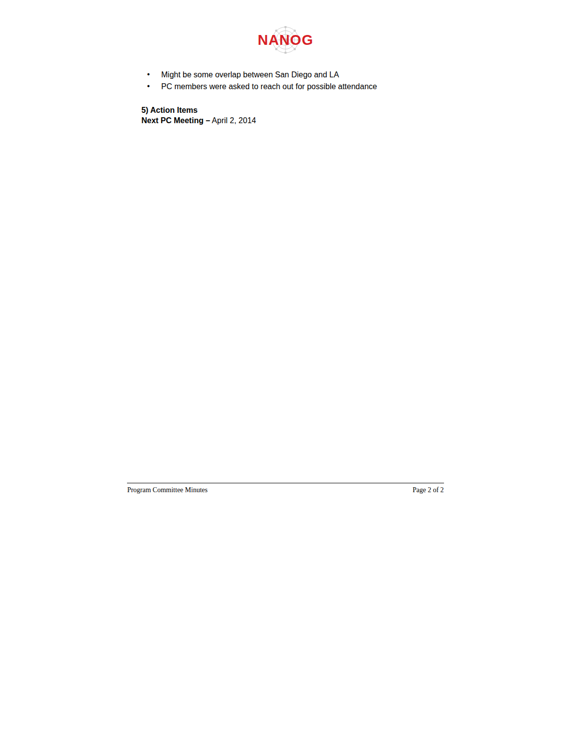Might be some overlap between San Diego and LA
PC members were asked to reach out for possible attendance
5) Action Items
Next PC Meeting – April 2, 2014
Program Committee Minutes Page 2 of 2